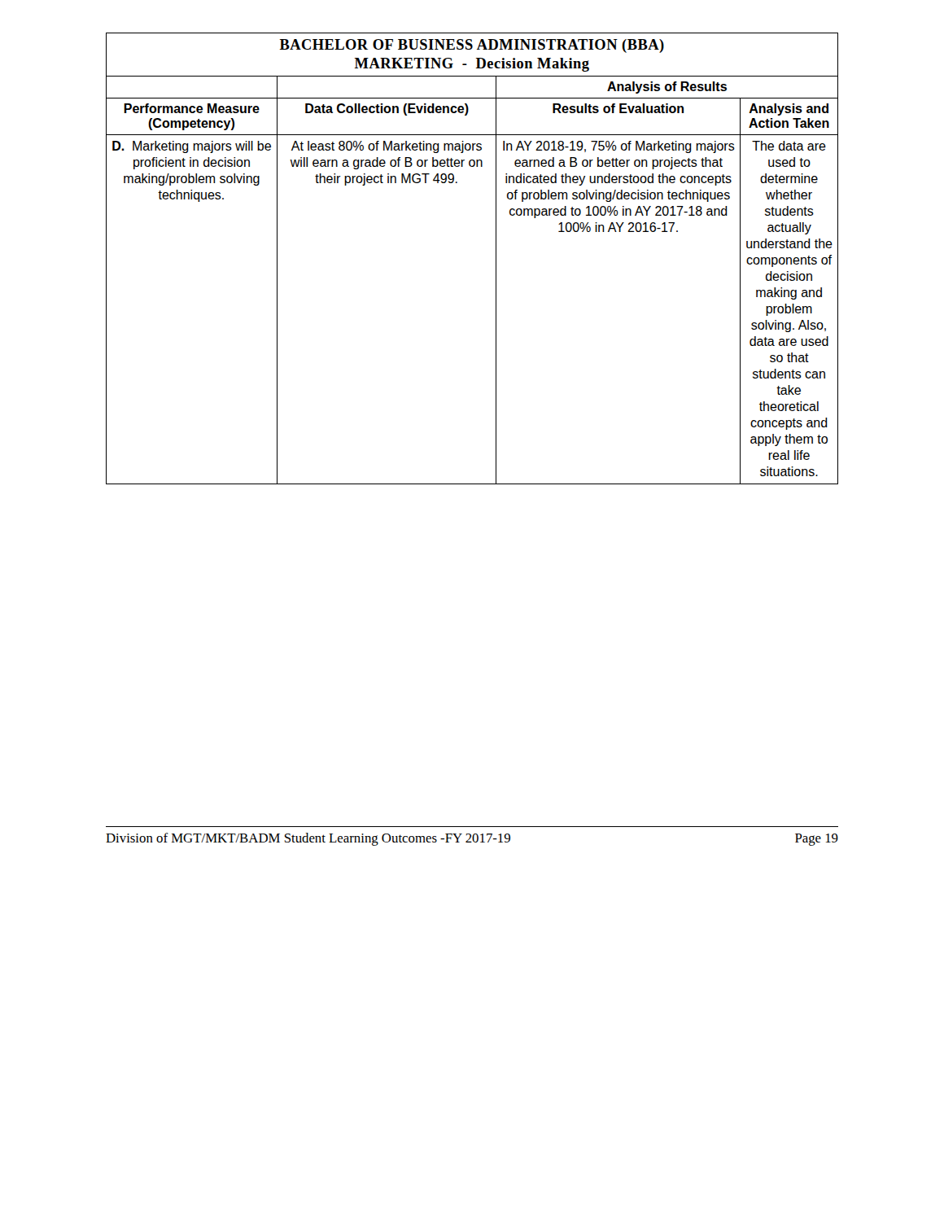| BACHELOR OF BUSINESS ADMINISTRATION (BBA) MARKETING - Decision Making |
| | | Analysis of Results |
| Performance Measure (Competency) | Data Collection (Evidence) | Results of Evaluation | Analysis and Action Taken |
| D. Marketing majors will be proficient in decision making/problem solving techniques. | At least 80% of Marketing majors will earn a grade of B or better on their project in MGT 499. | In AY 2018-19, 75% of Marketing majors earned a B or better on projects that indicated they understood the concepts of problem solving/decision techniques compared to 100% in AY 2017-18 and 100% in AY 2016-17. | The data are used to determine whether students actually understand the components of decision making and problem solving. Also, data are used so that students can take theoretical concepts and apply them to real life situations. |
Division of MGT/MKT/BADM Student Learning Outcomes -FY 2017-19 Page 19